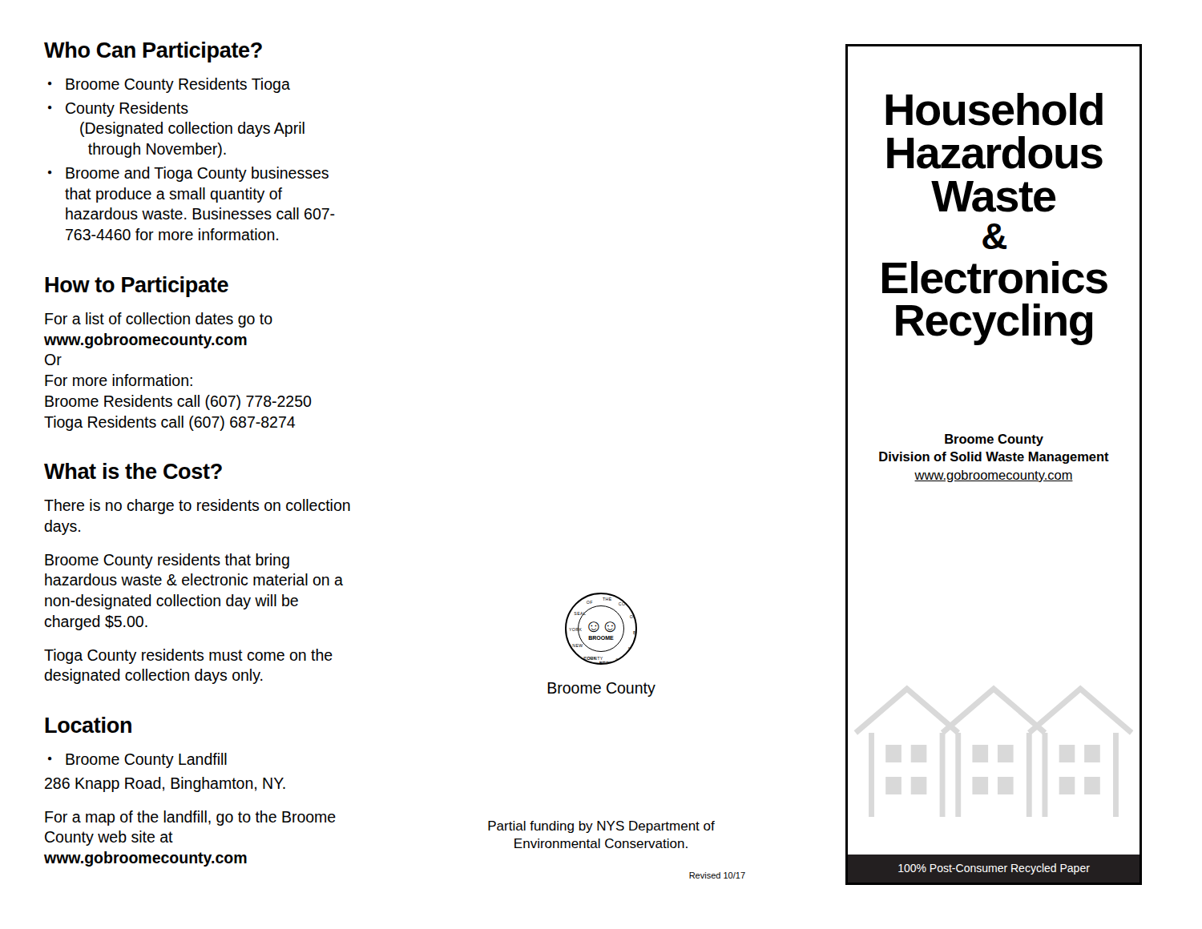Who Can Participate?
Broome County Residents Tioga
County Residents (Designated collection days April through November).
Broome and Tioga County businesses that produce a small quantity of hazardous waste. Businesses call 607-763-4460 for more information.
How to Participate
For a list of collection dates go to
www.gobroomecounty.com
Or
For more information:
Broome Residents call (607) 778-2250
Tioga Residents call (607) 687-8274
What is the Cost?
There is no charge to residents on collection days.
Broome County residents that bring hazardous waste & electronic material on a non-designated collection day will be charged $5.00.
Tioga County residents must come on the designated collection days only.
Location
Broome County Landfill
286 Knapp Road, Binghamton, NY.
For a map of the landfill, go to the Broome County web site at
www.gobroomecounty.com
BROOME COUNTY NEW YORK SEAL OF THE COUNTY OF BROOME STATE OF NEW YORK
☺☺
BROOME
Broome County
Partial funding by NYS Department of
Environmental Conservation.
Revised 10/17
Household
Hazardous
Waste
& Electronics
Recycling
Broome County
Division of Solid Waste Management
www.gobroomecounty.com
100% Post-Consumer Recycled Paper